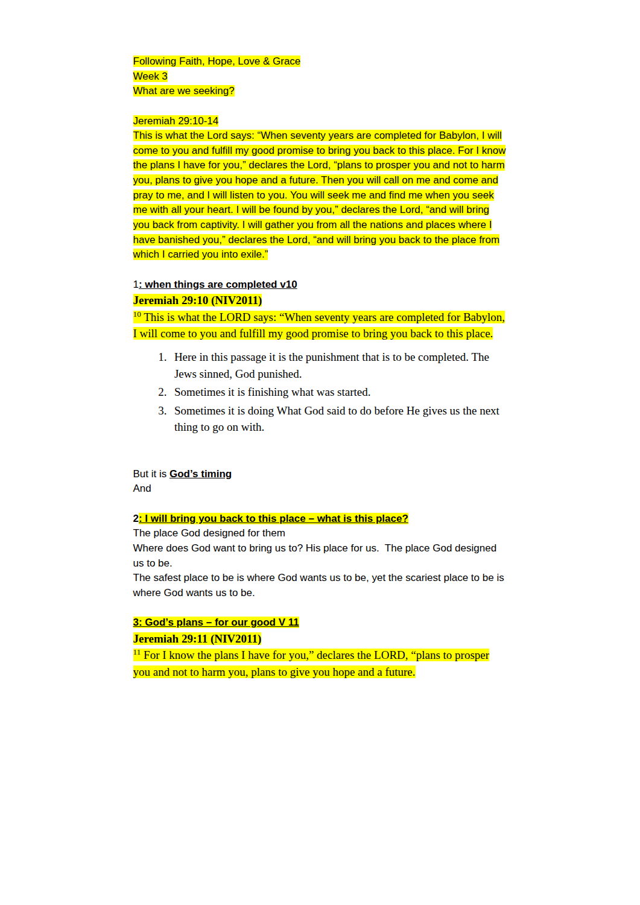Following Faith, Hope, Love & Grace
Week 3
What are we seeking?
Jeremiah 29:10-14
This is what the Lord says: “When seventy years are completed for Babylon, I will come to you and fulfill my good promise to bring you back to this place. For I know the plans I have for you,” declares the Lord, “plans to prosper you and not to harm you, plans to give you hope and a future. Then you will call on me and come and pray to me, and I will listen to you. You will seek me and find me when you seek me with all your heart. I will be found by you,” declares the Lord, “and will bring you back from captivity. I will gather you from all the nations and places where I have banished you,” declares the Lord, “and will bring you back to the place from which I carried you into exile.”
1: when things are completed v10
Jeremiah 29:10 (NIV2011)
10 This is what the LORD says: “When seventy years are completed for Babylon, I will come to you and fulfill my good promise to bring you back to this place.
Here in this passage it is the punishment that is to be completed. The Jews sinned, God punished.
Sometimes it is finishing what was started.
Sometimes it is doing What God said to do before He gives us the next thing to go on with.
But it is God’s timing
And
2: I will bring you back to this place – what is this place?
The place God designed for them
Where does God want to bring us to? His place for us. The place God designed us to be.
The safest place to be is where God wants us to be, yet the scariest place to be is where God wants us to be.
3: God’s plans – for our good V 11
Jeremiah 29:11 (NIV2011)
11 For I know the plans I have for you,” declares the LORD, “plans to prosper you and not to harm you, plans to give you hope and a future.